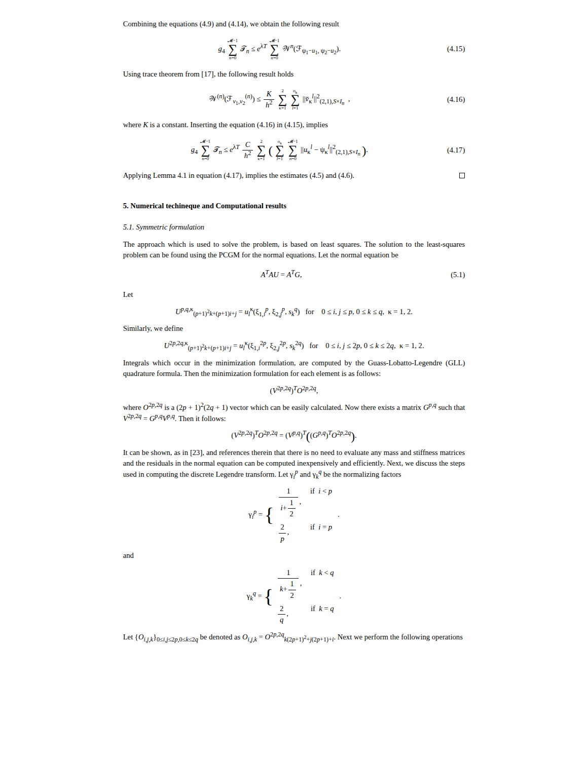Combining the equations (4.9) and (4.14), we obtain the following result
g4 𝓜−1∑n=0 𝒯n ≤ eλT 𝓜−1∑n=0 𝒲n(ℱψ1−u1, ψ2−u2).
(4.15)
Using trace theorem from [17], the following result holds
𝒲(n)(ℱv1,v2(n)) ≤ Kh2 2∑κ=1 oκ∑l=1 ||v̌κl||2(2,1),S×In ,
(4.16)
where K is a constant. Inserting the equation (4.16) in (4.15), implies
g4 𝓜−1∑n=0 𝒯n ≤ eλT Ch2 2∑κ=1 ( oκ∑l=1 𝓜−1∑n=0 ||uκl − ψκl||2(2,1),S×In ).
(4.17)
Applying Lemma 4.1 in equation (4.17), implies the estimates (4.5) and (4.6).
5. Numerical techineque and Computational results
5.1. Symmetric formulation
The approach which is used to solve the problem, is based on least squares. The solution to the least-squares problem can be found using the PCGM for the normal equations. Let the normal equation be
ATAU = ATG,
(5.1)
Let
Up,q,κ(p+1)2k+(p+1)i+j = ulκ(ξ1,ip, ξ2,jp, skq) for 0 ≤ i, j ≤ p, 0 ≤ k ≤ q, κ = 1, 2.
Similarly, we define
U2p,2q,κ(p+1)2k+(p+1)i+j = ulκ(ξ1,i2p, ξ2,j2p, sk2q) for 0 ≤ i, j ≤ 2p, 0 ≤ k ≤ 2q, κ = 1, 2.
Integrals which occur in the minimization formulation, are computed by the Guass-Lobatto-Legendre (GLL) quadrature formula. Then the minimization formulation for each element is as follows:
(V2p,2q)TO2p,2q,
where O2p,2q is a (2p + 1)2(2q + 1) vector which can be easily calculated. Now there exists a matrix Gp,q such that V2p,2q = Gp,qVp,q. Then it follows:
(V2p,2q)TO2p,2q = (Vp,q)T((Gp,q)TO2p,2q).
It can be shown, as in [23], and references therein that there is no need to evaluate any mass and stiffness matrices and the residuals in the normal equation can be computed inexpensively and efficiently. Next, we discuss the steps used in computing the discrete Legendre transform. Let γip and γkq be the normalizing factors
γip = { 1 i+12, if i < p 2 p, if i = p .
and
γkq = { 1 k+12, if k < q 2 q, if k = q .
Let {Oi,j,k}0≤i,j≤2p,0≤k≤2q be denoted as Oi,j,k = O2p,2qk(2p+1)2+j(2p+1)+i. Next we perform the following operations